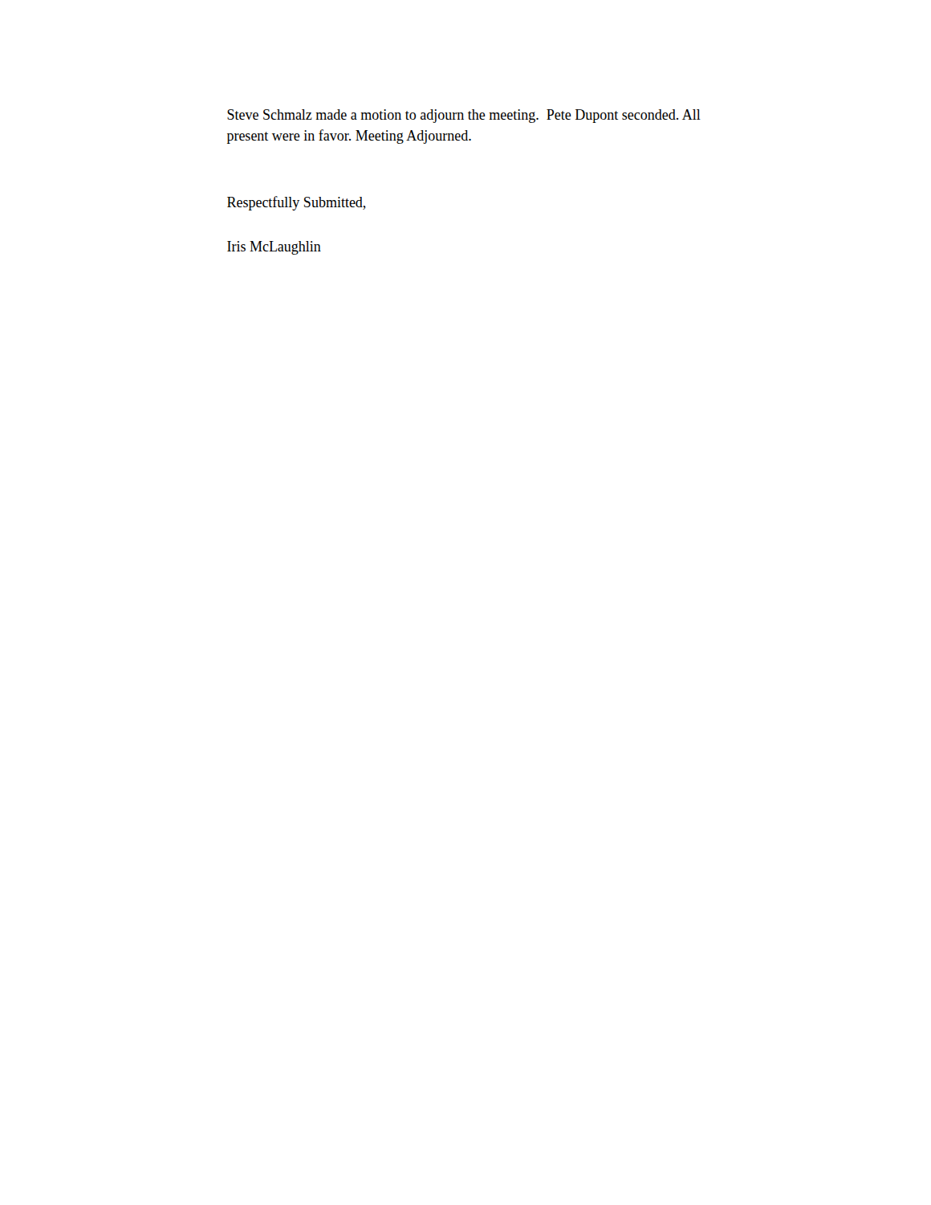Steve Schmalz made a motion to adjourn the meeting. Pete Dupont seconded. All present were in favor. Meeting Adjourned.
Respectfully Submitted,
Iris McLaughlin